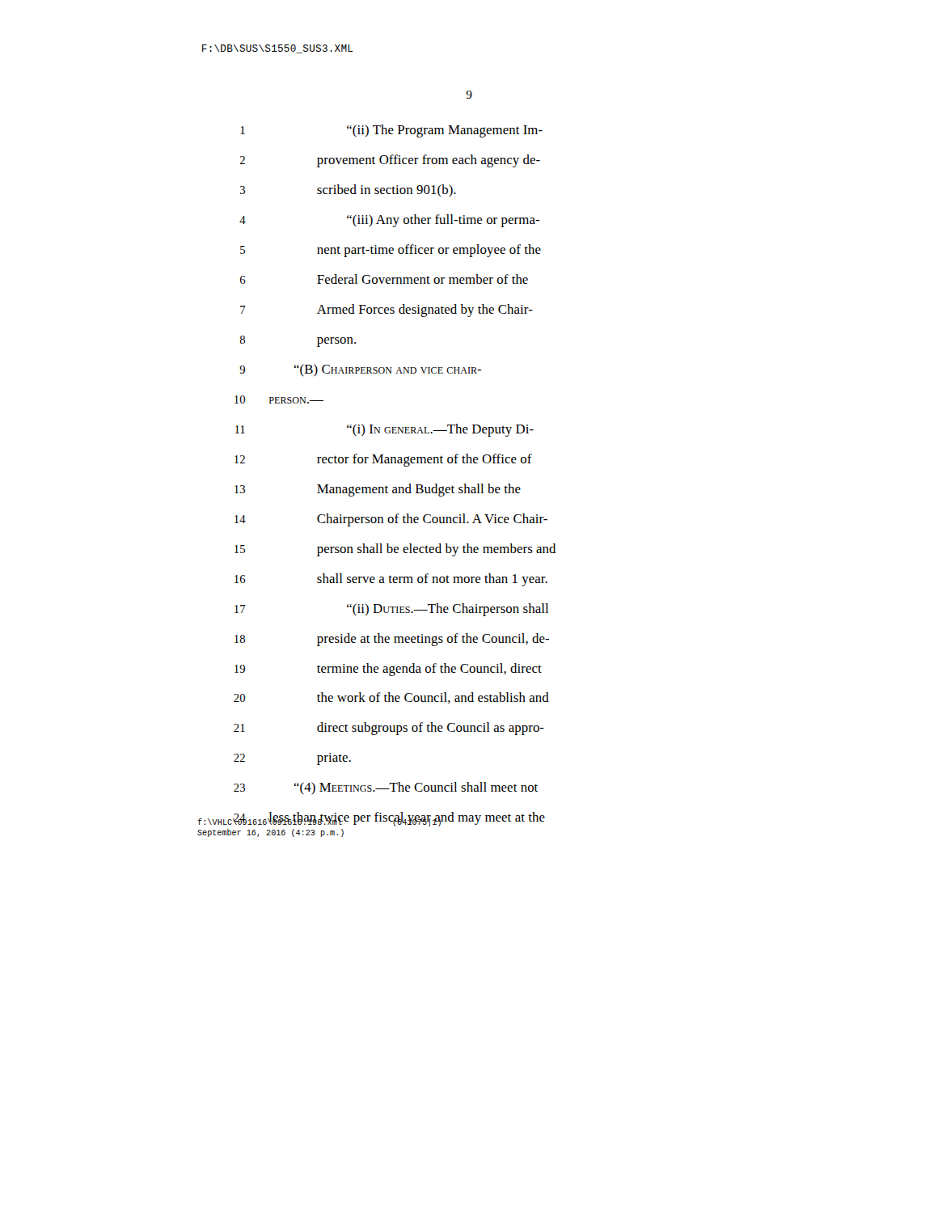F:\DB\SUS\S1550_SUS3.XML
9
| 1 | “(ii) The Program Management Im- |
| 2 | provement Officer from each agency de- |
| 3 | scribed in section 901(b). |
| 4 | “(iii) Any other full-time or perma- |
| 5 | nent part-time officer or employee of the |
| 6 | Federal Government or member of the |
| 7 | Armed Forces designated by the Chair- |
| 8 | person. |
| 9 | “(B) Chairperson and vice chair- |
| 10 | person .— |
| 11 | “(i) In general .—The Deputy Di- |
| 12 | rector for Management of the Office of |
| 13 | Management and Budget shall be the |
| 14 | Chairperson of the Council. A Vice Chair- |
| 15 | person shall be elected by the members and |
| 16 | shall serve a term of not more than 1 year. |
| 17 | “(ii) Duties .—The Chairperson shall |
| 18 | preside at the meetings of the Council, de- |
| 19 | termine the agenda of the Council, direct |
| 20 | the work of the Council, and establish and |
| 21 | direct subgroups of the Council as appro- |
| 22 | priate. |
| 23 | “(4) Meetings .—The Council shall meet not |
| 24 | less than twice per fiscal year and may meet at the |
f:\VHLC\091616\091616.198.xml (641075|1)
September 16, 2016 (4:23 p.m.)